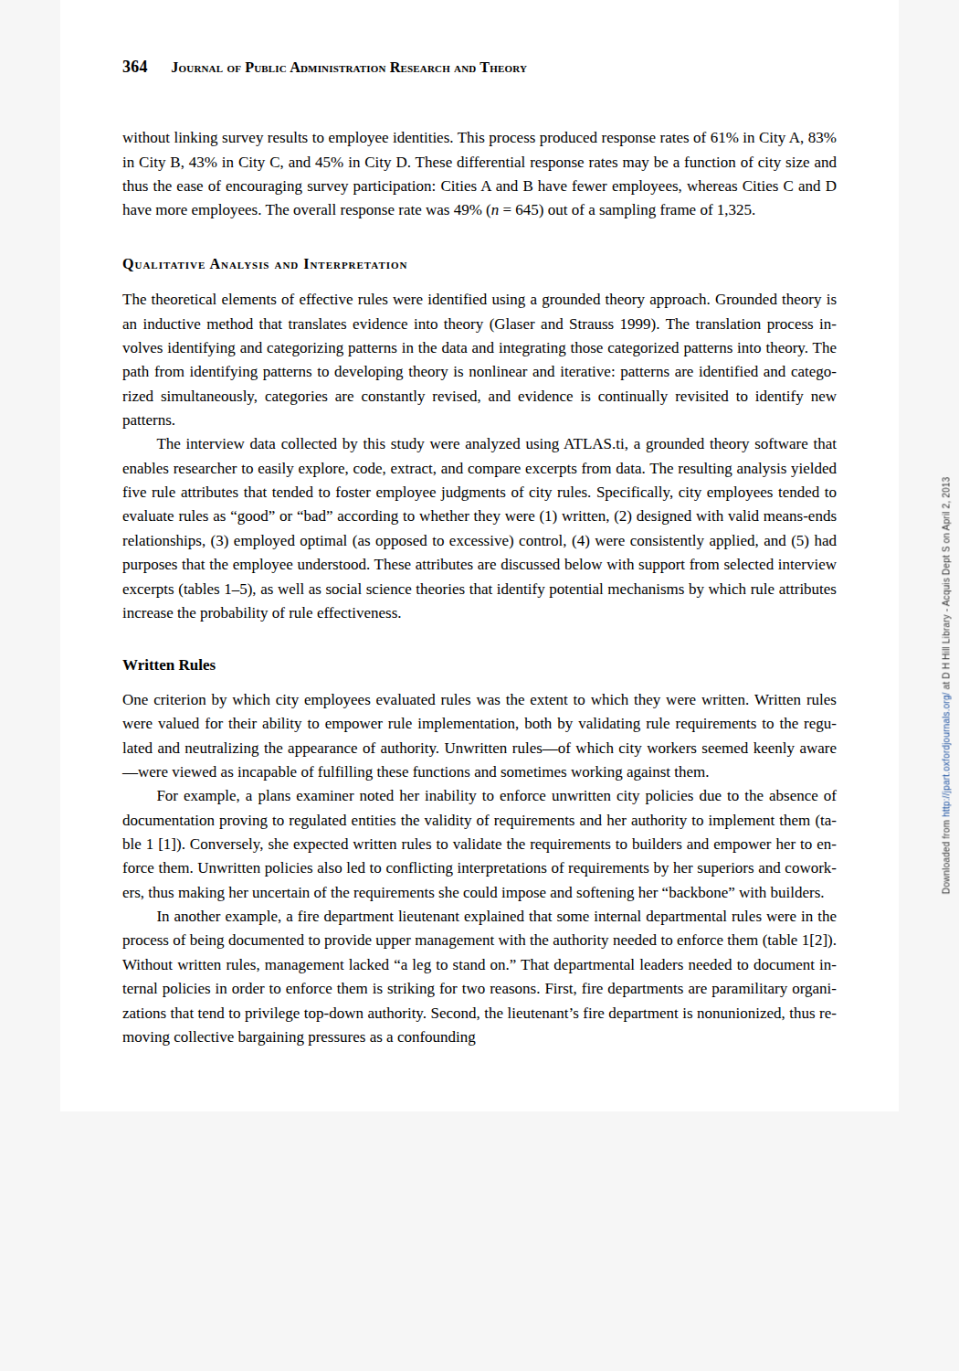364 Journal of Public Administration Research and Theory
without linking survey results to employee identities. This process produced response rates of 61% in City A, 83% in City B, 43% in City C, and 45% in City D. These differential response rates may be a function of city size and thus the ease of encouraging survey participation: Cities A and B have fewer employees, whereas Cities C and D have more employees. The overall response rate was 49% (n = 645) out of a sampling frame of 1,325.
Qualitative Analysis and Interpretation
The theoretical elements of effective rules were identified using a grounded theory approach. Grounded theory is an inductive method that translates evidence into theory (Glaser and Strauss 1999). The translation process involves identifying and categorizing patterns in the data and integrating those categorized patterns into theory. The path from identifying patterns to developing theory is nonlinear and iterative: patterns are identified and categorized simultaneously, categories are constantly revised, and evidence is continually revisited to identify new patterns.
The interview data collected by this study were analyzed using ATLAS.ti, a grounded theory software that enables researcher to easily explore, code, extract, and compare excerpts from data. The resulting analysis yielded five rule attributes that tended to foster employee judgments of city rules. Specifically, city employees tended to evaluate rules as “good” or “bad” according to whether they were (1) written, (2) designed with valid means-ends relationships, (3) employed optimal (as opposed to excessive) control, (4) were consistently applied, and (5) had purposes that the employee understood. These attributes are discussed below with support from selected interview excerpts (tables 1–5), as well as social science theories that identify potential mechanisms by which rule attributes increase the probability of rule effectiveness.
Written Rules
One criterion by which city employees evaluated rules was the extent to which they were written. Written rules were valued for their ability to empower rule implementation, both by validating rule requirements to the regulated and neutralizing the appearance of authority. Unwritten rules—of which city workers seemed keenly aware—were viewed as incapable of fulfilling these functions and sometimes working against them.
For example, a plans examiner noted her inability to enforce unwritten city policies due to the absence of documentation proving to regulated entities the validity of requirements and her authority to implement them (table 1 [1]). Conversely, she expected written rules to validate the requirements to builders and empower her to enforce them. Unwritten policies also led to conflicting interpretations of requirements by her superiors and coworkers, thus making her uncertain of the requirements she could impose and softening her “backbone” with builders.
In another example, a fire department lieutenant explained that some internal departmental rules were in the process of being documented to provide upper management with the authority needed to enforce them (table 1[2]). Without written rules, management lacked “a leg to stand on.” That departmental leaders needed to document internal policies in order to enforce them is striking for two reasons. First, fire departments are paramilitary organizations that tend to privilege top-down authority. Second, the lieutenant’s fire department is nonunionized, thus removing collective bargaining pressures as a confounding
Downloaded from http://jpart.oxfordjournals.org/ at D H Hill Library - Acquis Dept S on April 2, 2013